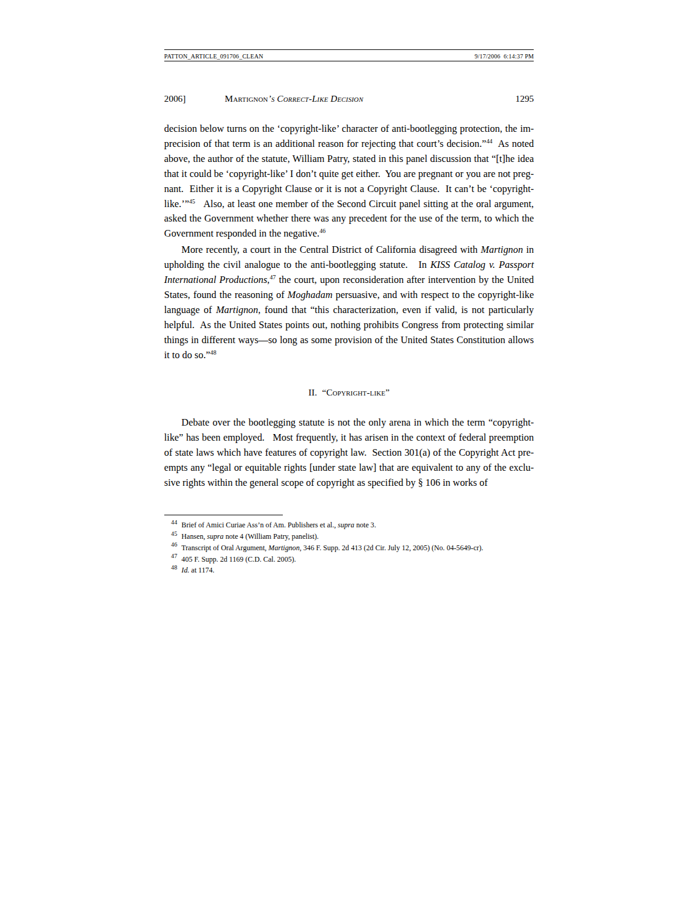Patton_Article_091706_Clean 9/17/2006 6:14:37 PM
2006] Martignon’s Correct-Like Decision 1295
decision below turns on the ‘copyright-like’ character of anti-bootlegging protection, the imprecision of that term is an additional reason for rejecting that court’s decision.”44 As noted above, the author of the statute, William Patry, stated in this panel discussion that “[t]he idea that it could be ‘copyright-like’ I don’t quite get either. You are pregnant or you are not pregnant. Either it is a Copyright Clause or it is not a Copyright Clause. It can’t be ‘copyright-like.’”45 Also, at least one member of the Second Circuit panel sitting at the oral argument, asked the Government whether there was any precedent for the use of the term, to which the Government responded in the negative.46
More recently, a court in the Central District of California disagreed with Martignon in upholding the civil analogue to the anti-bootlegging statute. In KISS Catalog v. Passport International Productions,47 the court, upon reconsideration after intervention by the United States, found the reasoning of Moghadam persuasive, and with respect to the copyright-like language of Martignon, found that “this characterization, even if valid, is not particularly helpful. As the United States points out, nothing prohibits Congress from protecting similar things in different ways—so long as some provision of the United States Constitution allows it to do so.”48
II. “Copyright-like”
Debate over the bootlegging statute is not the only arena in which the term “copyright-like” has been employed. Most frequently, it has arisen in the context of federal preemption of state laws which have features of copyright law. Section 301(a) of the Copyright Act preempts any “legal or equitable rights [under state law] that are equivalent to any of the exclusive rights within the general scope of copyright as specified by § 106 in works of
44 Brief of Amici Curiae Ass’n of Am. Publishers et al., supra note 3.
45 Hansen, supra note 4 (William Patry, panelist).
46 Transcript of Oral Argument, Martignon, 346 F. Supp. 2d 413 (2d Cir. July 12, 2005) (No. 04-5649-cr).
47 405 F. Supp. 2d 1169 (C.D. Cal. 2005).
48 Id. at 1174.